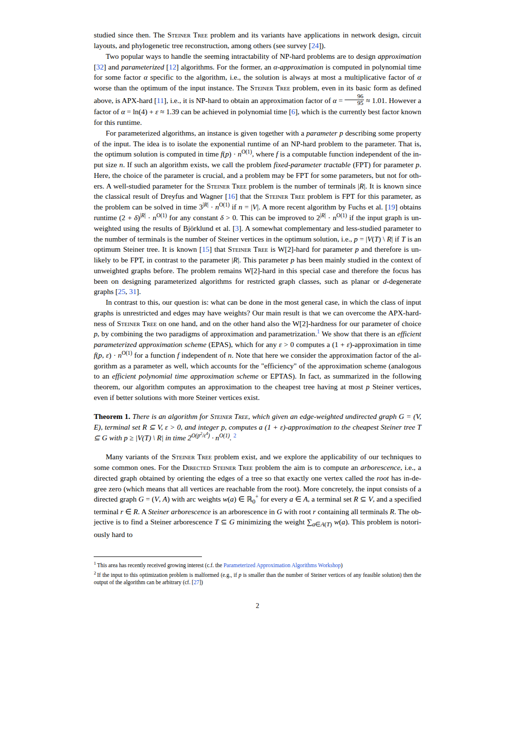studied since then. The Steiner Tree problem and its variants have applications in network design, circuit layouts, and phylogenetic tree reconstruction, among others (see survey [24]).
Two popular ways to handle the seeming intractability of NP-hard problems are to design approximation [32] and parameterized [12] algorithms. For the former, an α-approximation is computed in polynomial time for some factor α specific to the algorithm, i.e., the solution is always at most a multiplicative factor of α worse than the optimum of the input instance. The Steiner Tree problem, even in its basic form as defined above, is APX-hard [11], i.e., it is NP-hard to obtain an approximation factor of α = 9695 ≈ 1.01. However a factor of α = ln(4) + ε ≈ 1.39 can be achieved in polynomial time [6], which is the currently best factor known for this runtime.
For parameterized algorithms, an instance is given together with a parameter p describing some property of the input. The idea is to isolate the exponential runtime of an NP-hard problem to the parameter. That is, the optimum solution is computed in time f(p) · nO(1), where f is a computable function independent of the input size n. If such an algorithm exists, we call the problem fixed-parameter tractable (FPT) for parameter p. Here, the choice of the parameter is crucial, and a problem may be FPT for some parameters, but not for others. A well-studied parameter for the Steiner Tree problem is the number of terminals |R|. It is known since the classical result of Dreyfus and Wagner [16] that the Steiner Tree problem is FPT for this parameter, as the problem can be solved in time 3|R| · nO(1) if n = |V|. A more recent algorithm by Fuchs et al. [19] obtains runtime (2 + δ)|R| · nO(1) for any constant δ > 0. This can be improved to 2|R| · nO(1) if the input graph is unweighted using the results of Björklund et al. [3]. A somewhat complementary and less-studied parameter to the number of terminals is the number of Steiner vertices in the optimum solution, i.e., p = |V(T) \ R| if T is an optimum Steiner tree. It is known [15] that Steiner Tree is W[2]-hard for parameter p and therefore is unlikely to be FPT, in contrast to the parameter |R|. This parameter p has been mainly studied in the context of unweighted graphs before. The problem remains W[2]-hard in this special case and therefore the focus has been on designing parameterized algorithms for restricted graph classes, such as planar or d-degenerate graphs [25, 31].
In contrast to this, our question is: what can be done in the most general case, in which the class of input graphs is unrestricted and edges may have weights? Our main result is that we can overcome the APX-hardness of Steiner Tree on one hand, and on the other hand also the W[2]-hardness for our parameter of choice p, by combining the two paradigms of approximation and parametrization.1 We show that there is an efficient parameterized approximation scheme (EPAS), which for any ε > 0 computes a (1 + ε)-approximation in time f(p, ε) · nO(1) for a function f independent of n. Note that here we consider the approximation factor of the algorithm as a parameter as well, which accounts for the "efficiency" of the approximation scheme (analogous to an efficient polynomial time approximation scheme or EPTAS). In fact, as summarized in the following theorem, our algorithm computes an approximation to the cheapest tree having at most p Steiner vertices, even if better solutions with more Steiner vertices exist.
Theorem 1. There is an algorithm for Steiner Tree, which given an edge-weighted undirected graph G = (V, E), terminal set R ⊆ V, ε > 0, and integer p, computes a (1 + ε)-approximation to the cheapest Steiner tree T ⊆ G with p ≥ |V(T) \ R| in time 2O(p2/ε4) · nO(1). 2
Many variants of the Steiner Tree problem exist, and we explore the applicability of our techniques to some common ones. For the Directed Steiner Tree problem the aim is to compute an arborescence, i.e., a directed graph obtained by orienting the edges of a tree so that exactly one vertex called the root has in-degree zero (which means that all vertices are reachable from the root). More concretely, the input consists of a directed graph G = (V, A) with arc weights w(a) ∈ ℝ0+ for every a ∈ A, a terminal set R ⊆ V, and a specified terminal r ∈ R. A Steiner arborescence is an arborescence in G with root r containing all terminals R. The objective is to find a Steiner arborescence T ⊆ G minimizing the weight ∑a∈A(T) w(a). This problem is notoriously hard to
1 This area has recently received growing interest (c.f. the Parameterized Approximation Algorithms Workshop)
2 If the input to this optimization problem is malformed (e.g., if p is smaller than the number of Steiner vertices of any feasible solution) then the output of the algorithm can be arbitrary (cf. [27])
2